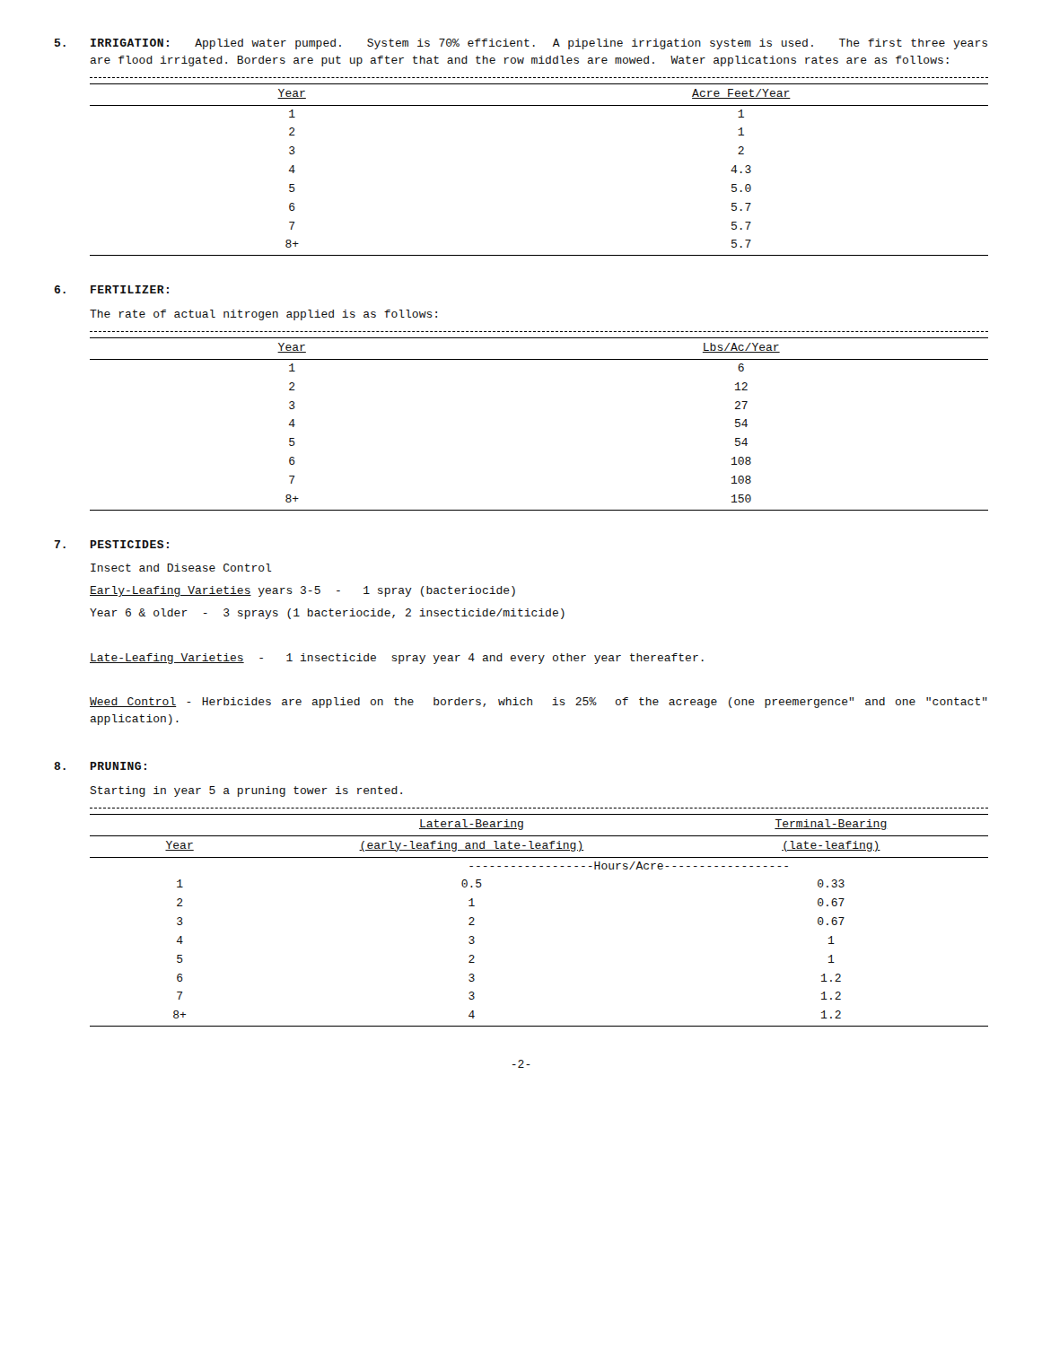5.
IRRIGATION: Applied water pumped. System is 70% efficient. A pipeline irrigation system is used. The first three years are flood irrigated. Borders are put up after that and the row middles are mowed. Water applications rates are as follows:
| Year | Acre Feet/Year |
| --- | --- |
| 1 | 1 |
| 2 | 1 |
| 3 | 2 |
| 4 | 4.3 |
| 5 | 5.0 |
| 6 | 5.7 |
| 7 | 5.7 |
| 8+ | 5.7 |
6.
FERTILIZER:
The rate of actual nitrogen applied is as follows:
| Year | Lbs/Ac/Year |
| --- | --- |
| 1 | 6 |
| 2 | 12 |
| 3 | 27 |
| 4 | 54 |
| 5 | 54 |
| 6 | 108 |
| 7 | 108 |
| 8+ | 150 |
7.
PESTICIDES:
Insect and Disease Control
Early-Leafing Varieties years 3-5 - 1 spray (bacteriocide)
Year 6 & older - 3 sprays (1 bacteriocide, 2 insecticide/miticide)
Late-Leafing Varieties - 1 insecticide spray year 4 and every other year thereafter.
Weed Control - Herbicides are applied on the borders, which is 25% of the acreage (one preemergence" and one "contact" application).
8.
PRUNING:
Starting in year 5 a pruning tower is rented.
| | Lateral-Bearing | Terminal-Bearing |
| --- | --- | --- |
| Year | (early-leafing and late-leafing) | (late-leafing) |
| | ------------------Hours/Acre------------------ |
| 1 | 0.5 | 0.33 |
| 2 | 1 | 0.67 |
| 3 | 2 | 0.67 |
| 4 | 3 | 1 |
| 5 | 2 | 1 |
| 6 | 3 | 1.2 |
| 7 | 3 | 1.2 |
| 8+ | 4 | 1.2 |
-2-